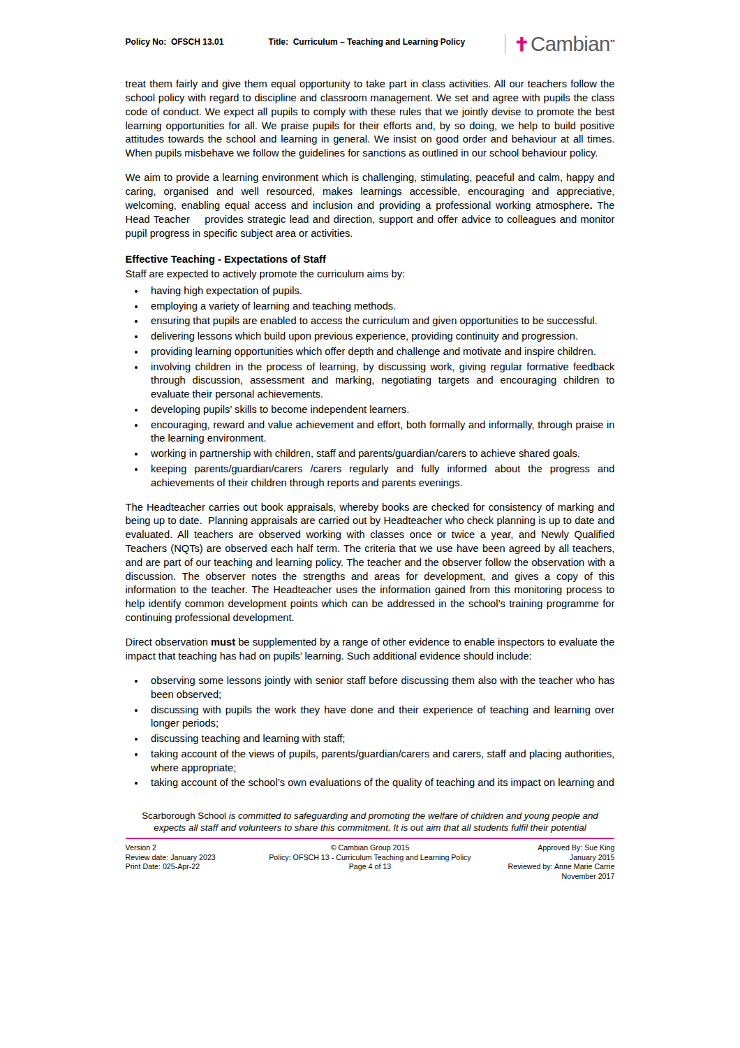Policy No: OFSCH 13.01 Title: Curriculum – Teaching and Learning Policy
✝Cambian••
treat them fairly and give them equal opportunity to take part in class activities. All our teachers follow the school policy with regard to discipline and classroom management. We set and agree with pupils the class code of conduct. We expect all pupils to comply with these rules that we jointly devise to promote the best learning opportunities for all. We praise pupils for their efforts and, by so doing, we help to build positive attitudes towards the school and learning in general. We insist on good order and behaviour at all times. When pupils misbehave we follow the guidelines for sanctions as outlined in our school behaviour policy.
We aim to provide a learning environment which is challenging, stimulating, peaceful and calm, happy and caring, organised and well resourced, makes learnings accessible, encouraging and appreciative, welcoming, enabling equal access and inclusion and providing a professional working atmosphere. The Head Teacher provides strategic lead and direction, support and offer advice to colleagues and monitor pupil progress in specific subject area or activities.
Effective Teaching - Expectations of Staff
Staff are expected to actively promote the curriculum aims by:
having high expectation of pupils.
employing a variety of learning and teaching methods.
ensuring that pupils are enabled to access the curriculum and given opportunities to be successful.
delivering lessons which build upon previous experience, providing continuity and progression.
providing learning opportunities which offer depth and challenge and motivate and inspire children.
involving children in the process of learning, by discussing work, giving regular formative feedback through discussion, assessment and marking, negotiating targets and encouraging children to evaluate their personal achievements.
developing pupils’ skills to become independent learners.
encouraging, reward and value achievement and effort, both formally and informally, through praise in the learning environment.
working in partnership with children, staff and parents/guardian/carers to achieve shared goals.
keeping parents/guardian/carers /carers regularly and fully informed about the progress and achievements of their children through reports and parents evenings.
The Headteacher carries out book appraisals, whereby books are checked for consistency of marking and being up to date. Planning appraisals are carried out by Headteacher who check planning is up to date and evaluated. All teachers are observed working with classes once or twice a year, and Newly Qualified Teachers (NQTs) are observed each half term. The criteria that we use have been agreed by all teachers, and are part of our teaching and learning policy. The teacher and the observer follow the observation with a discussion. The observer notes the strengths and areas for development, and gives a copy of this information to the teacher. The Headteacher uses the information gained from this monitoring process to help identify common development points which can be addressed in the school’s training programme for continuing professional development.
Direct observation must be supplemented by a range of other evidence to enable inspectors to evaluate the impact that teaching has had on pupils’ learning. Such additional evidence should include:
observing some lessons jointly with senior staff before discussing them also with the teacher who has been observed;
discussing with pupils the work they have done and their experience of teaching and learning over longer periods;
discussing teaching and learning with staff;
taking account of the views of pupils, parents/guardian/carers and carers, staff and placing authorities, where appropriate;
taking account of the school’s own evaluations of the quality of teaching and its impact on learning and
Scarborough School is committed to safeguarding and promoting the welfare of children and young people and expects all staff and volunteers to share this commitment. It is out aim that all students fulfil their potential
| Version 2 | © Cambian Group 2015 | Approved By: Sue King |
| Review date: January 2023 | Policy: OFSCH 13 - Curriculum Teaching and Learning Policy | January 2015 |
| Print Date: 025-Apr-22 | Page 4 of 13 | Reviewed by: Anne Marie Carrie |
| | | November 2017 |